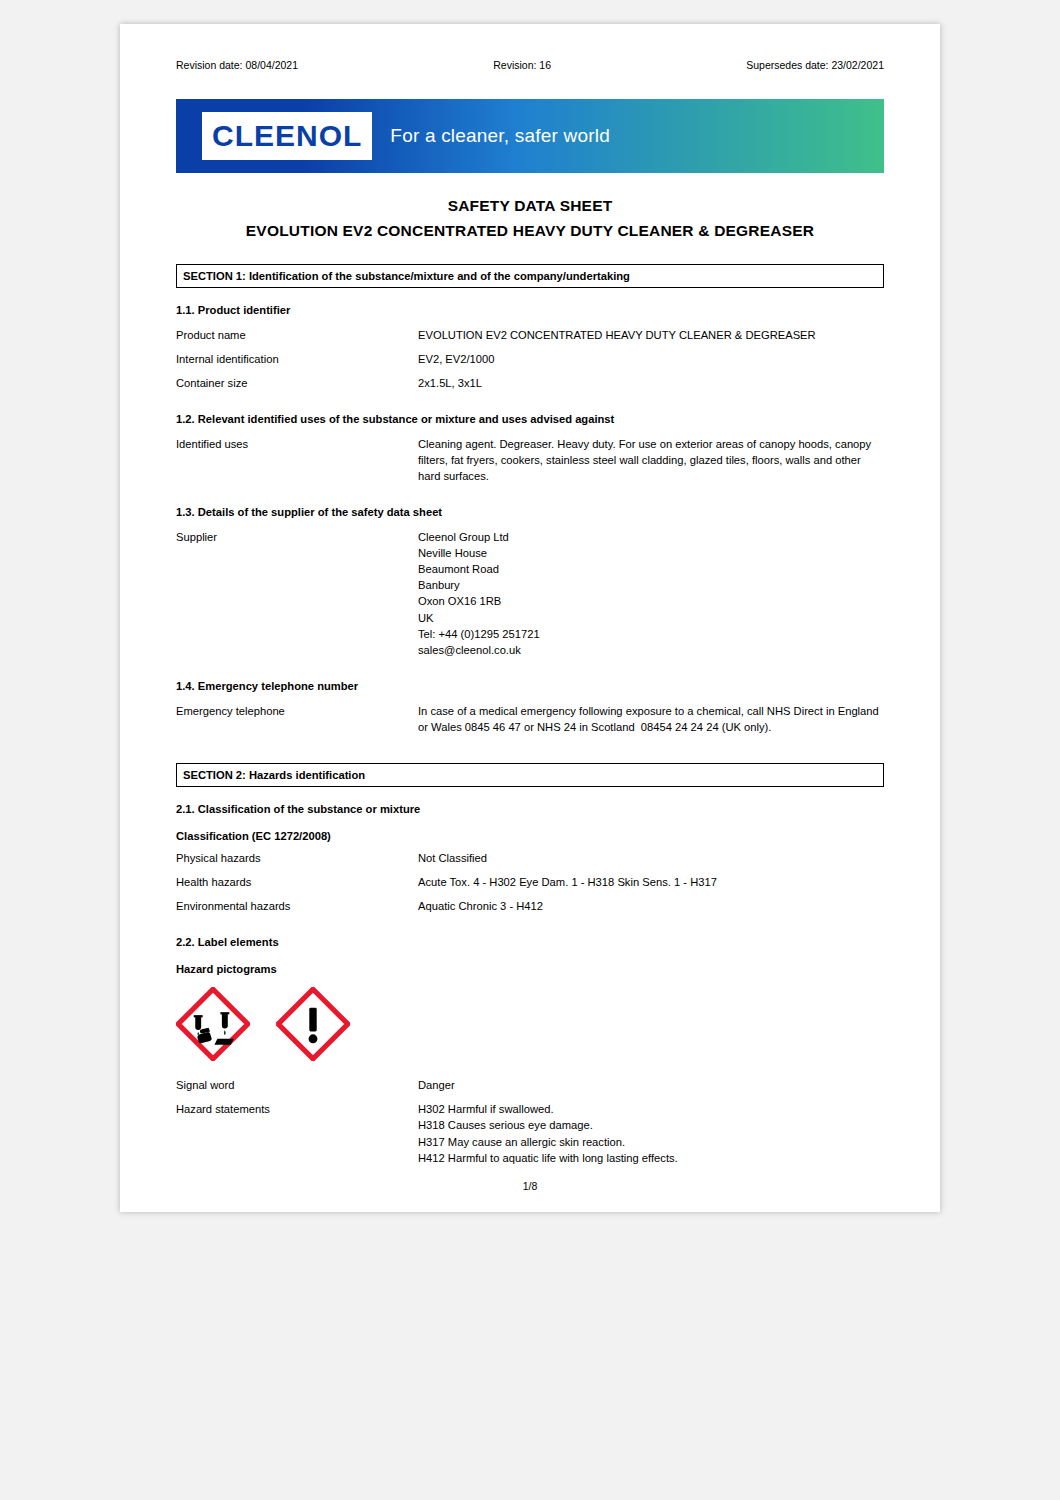Revision date: 08/04/2021 Revision: 16 Supersedes date: 23/02/2021
CLEENOL For a cleaner, safer world
SAFETY DATA SHEET EVOLUTION EV2 CONCENTRATED HEAVY DUTY CLEANER & DEGREASER
SECTION 1: Identification of the substance/mixture and of the company/undertaking
1.1. Product identifier
| Product name | EVOLUTION EV2 CONCENTRATED HEAVY DUTY CLEANER & DEGREASER |
| Internal identification | EV2, EV2/1000 |
| Container size | 2x1.5L, 3x1L |
1.2. Relevant identified uses of the substance or mixture and uses advised against
| Identified uses | Cleaning agent. Degreaser. Heavy duty. For use on exterior areas of canopy hoods, canopy filters, fat fryers, cookers, stainless steel wall cladding, glazed tiles, floors, walls and other hard surfaces. |
1.3. Details of the supplier of the safety data sheet
| Supplier | Cleenol Group Ltd Neville House Beaumont Road Banbury Oxon OX16 1RB UK Tel: +44 (0)1295 251721 sales@cleenol.co.uk |
1.4. Emergency telephone number
| Emergency telephone | In case of a medical emergency following exposure to a chemical, call NHS Direct in England or Wales 0845 46 47 or NHS 24 in Scotland 08454 24 24 24 (UK only). |
SECTION 2: Hazards identification
2.1. Classification of the substance or mixture
Classification (EC 1272/2008)
| Physical hazards | Not Classified |
| Health hazards | Acute Tox. 4 - H302 Eye Dam. 1 - H318 Skin Sens. 1 - H317 |
| Environmental hazards | Aquatic Chronic 3 - H412 |
2.2. Label elements
Hazard pictograms
| Signal word | Danger |
| Hazard statements | H302 Harmful if swallowed. H318 Causes serious eye damage. H317 May cause an allergic skin reaction. H412 Harmful to aquatic life with long lasting effects. |
1/8